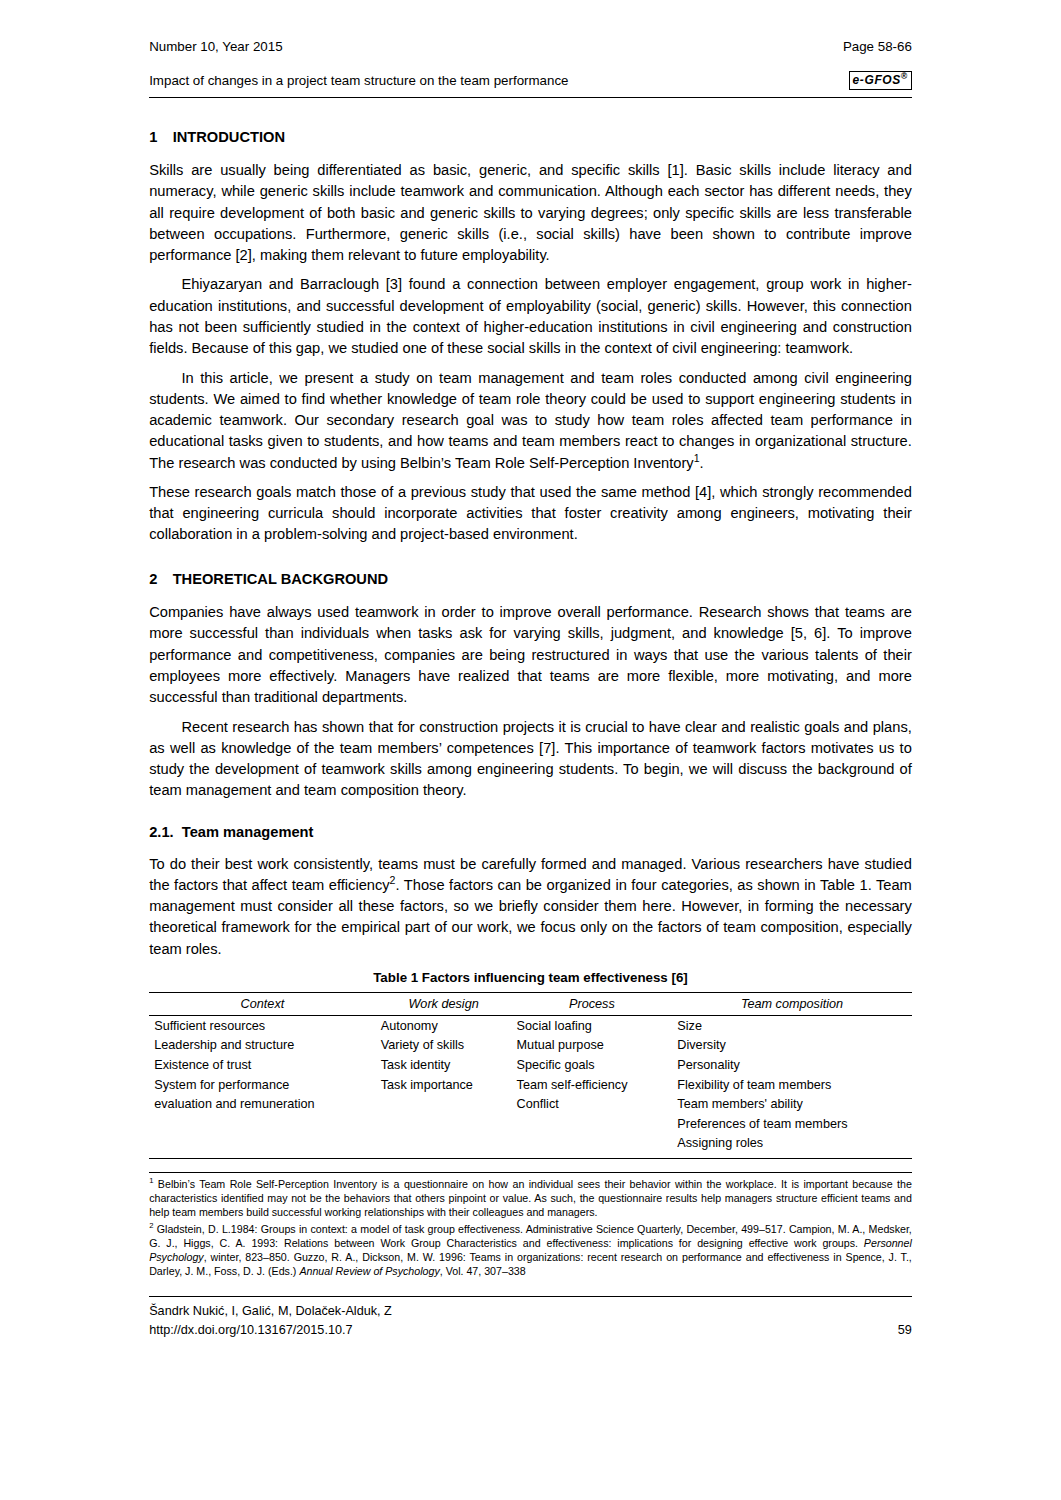Number 10, Year 2015
Page 58-66
Impact of changes in a project team structure on the team performance
e-GFOS®
1 INTRODUCTION
Skills are usually being differentiated as basic, generic, and specific skills [1]. Basic skills include literacy and numeracy, while generic skills include teamwork and communication. Although each sector has different needs, they all require development of both basic and generic skills to varying degrees; only specific skills are less transferable between occupations. Furthermore, generic skills (i.e., social skills) have been shown to contribute improve performance [2], making them relevant to future employability.
Ehiyazaryan and Barraclough [3] found a connection between employer engagement, group work in higher-education institutions, and successful development of employability (social, generic) skills. However, this connection has not been sufficiently studied in the context of higher-education institutions in civil engineering and construction fields. Because of this gap, we studied one of these social skills in the context of civil engineering: teamwork.
In this article, we present a study on team management and team roles conducted among civil engineering students. We aimed to find whether knowledge of team role theory could be used to support engineering students in academic teamwork. Our secondary research goal was to study how team roles affected team performance in educational tasks given to students, and how teams and team members react to changes in organizational structure. The research was conducted by using Belbin’s Team Role Self-Perception Inventory1.
These research goals match those of a previous study that used the same method [4], which strongly recommended that engineering curricula should incorporate activities that foster creativity among engineers, motivating their collaboration in a problem-solving and project-based environment.
2 THEORETICAL BACKGROUND
Companies have always used teamwork in order to improve overall performance. Research shows that teams are more successful than individuals when tasks ask for varying skills, judgment, and knowledge [5, 6]. To improve performance and competitiveness, companies are being restructured in ways that use the various talents of their employees more effectively. Managers have realized that teams are more flexible, more motivating, and more successful than traditional departments.
Recent research has shown that for construction projects it is crucial to have clear and realistic goals and plans, as well as knowledge of the team members’ competences [7]. This importance of teamwork factors motivates us to study the development of teamwork skills among engineering students. To begin, we will discuss the background of team management and team composition theory.
2.1. Team management
To do their best work consistently, teams must be carefully formed and managed. Various researchers have studied the factors that affect team efficiency2. Those factors can be organized in four categories, as shown in Table 1. Team management must consider all these factors, so we briefly consider them here. However, in forming the necessary theoretical framework for the empirical part of our work, we focus only on the factors of team composition, especially team roles.
Table 1 Factors influencing team effectiveness [6]
| Context | Work design | Process | Team composition |
| --- | --- | --- | --- |
| Sufficient resources | Autonomy | Social loafing | Size |
| Leadership and structure | Variety of skills | Mutual purpose | Diversity |
| Existence of trust | Task identity | Specific goals | Personality |
| System for performance | Task importance | Team self-efficiency | Flexibility of team members |
| evaluation and remuneration | | Conflict | Team members' ability |
| | | | Preferences of team members |
| | | | Assigning roles |
1 Belbin’s Team Role Self-Perception Inventory is a questionnaire on how an individual sees their behavior within the workplace. It is important because the characteristics identified may not be the behaviors that others pinpoint or value. As such, the questionnaire results help managers structure efficient teams and help team members build successful working relationships with their colleagues and managers.
2 Gladstein, D. L.1984: Groups in context: a model of task group effectiveness. Administrative Science Quarterly, December, 499–517. Campion, M. A., Medsker, G. J., Higgs, C. A. 1993: Relations between Work Group Characteristics and effectiveness: implications for designing effective work groups. Personnel Psychology, winter, 823–850. Guzzo, R. A., Dickson, M. W. 1996: Teams in organizations: recent research on performance and effectiveness in Spence, J. T., Darley, J. M., Foss, D. J. (Eds.) Annual Review of Psychology, Vol. 47, 307–338
Šandrk Nukić, I, Galić, M, Dolaček-Alduk, Z http://dx.doi.org/10.13167/2015.10.7
59